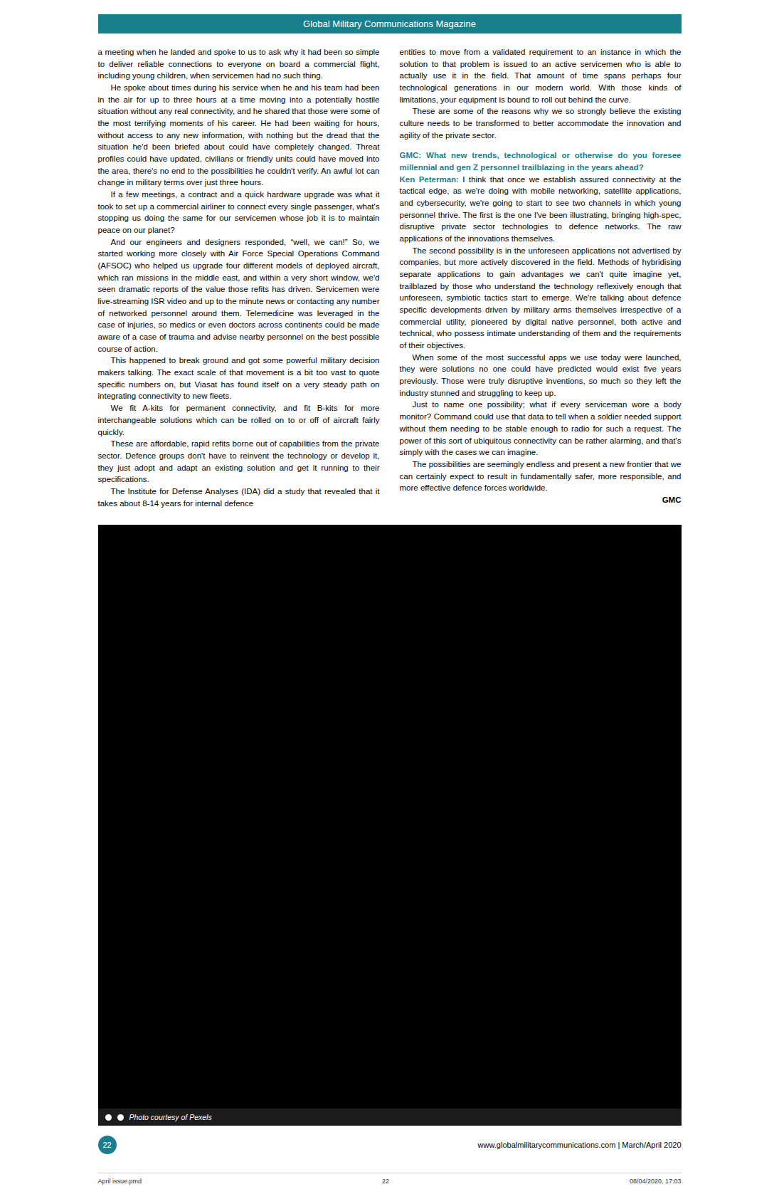Global Military Communications Magazine
a meeting when he landed and spoke to us to ask why it had been so simple to deliver reliable connections to everyone on board a commercial flight, including young children, when servicemen had no such thing.
He spoke about times during his service when he and his team had been in the air for up to three hours at a time moving into a potentially hostile situation without any real connectivity, and he shared that those were some of the most terrifying moments of his career. He had been waiting for hours, without access to any new information, with nothing but the dread that the situation he'd been briefed about could have completely changed. Threat profiles could have updated, civilians or friendly units could have moved into the area, there's no end to the possibilities he couldn't verify. An awful lot can change in military terms over just three hours.
If a few meetings, a contract and a quick hardware upgrade was what it took to set up a commercial airliner to connect every single passenger, what's stopping us doing the same for our servicemen whose job it is to maintain peace on our planet?
And our engineers and designers responded, “well, we can!” So, we started working more closely with Air Force Special Operations Command (AFSOC) who helped us upgrade four different models of deployed aircraft, which ran missions in the middle east, and within a very short window, we'd seen dramatic reports of the value those refits has driven. Servicemen were live-streaming ISR video and up to the minute news or contacting any number of networked personnel around them. Telemedicine was leveraged in the case of injuries, so medics or even doctors across continents could be made aware of a case of trauma and advise nearby personnel on the best possible course of action.
This happened to break ground and got some powerful military decision makers talking. The exact scale of that movement is a bit too vast to quote specific numbers on, but Viasat has found itself on a very steady path on integrating connectivity to new fleets.
We fit A-kits for permanent connectivity, and fit B-kits for more interchangeable solutions which can be rolled on to or off of aircraft fairly quickly.
These are affordable, rapid refits borne out of capabilities from the private sector. Defence groups don't have to reinvent the technology or develop it, they just adopt and adapt an existing solution and get it running to their specifications.
The Institute for Defense Analyses (IDA) did a study that revealed that it takes about 8-14 years for internal defence
entities to move from a validated requirement to an instance in which the solution to that problem is issued to an active servicemen who is able to actually use it in the field. That amount of time spans perhaps four technological generations in our modern world. With those kinds of limitations, your equipment is bound to roll out behind the curve.
These are some of the reasons why we so strongly believe the existing culture needs to be transformed to better accommodate the innovation and agility of the private sector.
GMC: What new trends, technological or otherwise do you foresee millennial and gen Z personnel trailblazing in the years ahead?
Ken Peterman: I think that once we establish assured connectivity at the tactical edge, as we're doing with mobile networking, satellite applications, and cybersecurity, we're going to start to see two channels in which young personnel thrive. The first is the one I've been illustrating, bringing high-spec, disruptive private sector technologies to defence networks. The raw applications of the innovations themselves.
The second possibility is in the unforeseen applications not advertised by companies, but more actively discovered in the field. Methods of hybridising separate applications to gain advantages we can't quite imagine yet, trailblazed by those who understand the technology reflexively enough that unforeseen, symbiotic tactics start to emerge. We're talking about defence specific developments driven by military arms themselves irrespective of a commercial utility, pioneered by digital native personnel, both active and technical, who possess intimate understanding of them and the requirements of their objectives.
When some of the most successful apps we use today were launched, they were solutions no one could have predicted would exist five years previously. Those were truly disruptive inventions, so much so they left the industry stunned and struggling to keep up.
Just to name one possibility; what if every serviceman wore a body monitor? Command could use that data to tell when a soldier needed support without them needing to be stable enough to radio for such a request. The power of this sort of ubiquitous connectivity can be rather alarming, and that's simply with the cases we can imagine.
The possibilities are seemingly endless and present a new frontier that we can certainly expect to result in fundamentally safer, more responsible, and more effective defence forces worldwide. GMC
Photo courtesy of Pexels
22
www.globalmilitarycommunications.com | March/April 2020
April issue.pmd 22 08/04/2020, 17:03